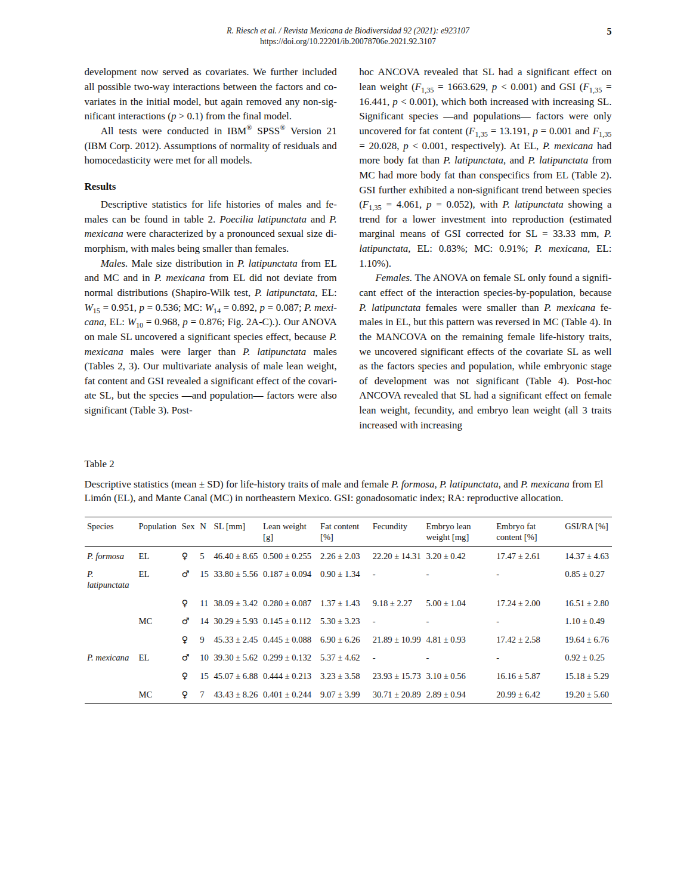5 R. Riesch et al. / Revista Mexicana de Biodiversidad 92 (2021): e923107 https://doi.org/10.22201/ib.20078706e.2021.92.3107
development now served as covariates. We further included all possible two-way interactions between the factors and covariates in the initial model, but again removed any non-significant interactions (p > 0.1) from the final model.
All tests were conducted in IBM® SPSS® Version 21 (IBM Corp. 2012). Assumptions of normality of residuals and homocedasticity were met for all models.
Results
Descriptive statistics for life histories of males and females can be found in table 2. Poecilia latipunctata and P. mexicana were characterized by a pronounced sexual size dimorphism, with males being smaller than females.
Males. Male size distribution in P. latipunctata from EL and MC and in P. mexicana from EL did not deviate from normal distributions (Shapiro-Wilk test, P. latipunctata, EL: W15 = 0.951, p = 0.536; MC: W14 = 0.892, p = 0.087; P. mexicana, EL: W10 = 0.968, p = 0.876; Fig. 2A-C).). Our ANOVA on male SL uncovered a significant species effect, because P. mexicana males were larger than P. latipunctata males (Tables 2, 3). Our multivariate analysis of male lean weight, fat content and GSI revealed a significant effect of the covariate SL, but the species —and population— factors were also significant (Table 3). Post-
hoc ANCOVA revealed that SL had a significant effect on lean weight (F1,35 = 1663.629, p < 0.001) and GSI (F1,35 = 16.441, p < 0.001), which both increased with increasing SL. Significant species —and populations— factors were only uncovered for fat content (F1,35 = 13.191, p = 0.001 and F1,35 = 20.028, p < 0.001, respectively). At EL, P. mexicana had more body fat than P. latipunctata, and P. latipunctata from MC had more body fat than conspecifics from EL (Table 2). GSI further exhibited a non-significant trend between species (F1,35 = 4.061, p = 0.052), with P. latipunctata showing a trend for a lower investment into reproduction (estimated marginal means of GSI corrected for SL = 33.33 mm, P. latipunctata, EL: 0.83%; MC: 0.91%; P. mexicana, EL: 1.10%).
Females. The ANOVA on female SL only found a significant effect of the interaction species-by-population, because P. latipunctata females were smaller than P. mexicana females in EL, but this pattern was reversed in MC (Table 4). In the MANCOVA on the remaining female life-history traits, we uncovered significant effects of the covariate SL as well as the factors species and population, while embryonic stage of development was not significant (Table 4). Post-hoc ANCOVA revealed that SL had a significant effect on female lean weight, fecundity, and embryo lean weight (all 3 traits increased with increasing
Table 2
Descriptive statistics (mean ± SD) for life-history traits of male and female P. formosa, P. latipunctata, and P. mexicana from El Limón (EL), and Mante Canal (MC) in northeastern Mexico. GSI: gonadosomatic index; RA: reproductive allocation.
| Species | Population | Sex | N | SL [mm] | Lean weight [g] | Fat content [%] | Fecundity | Embryo lean weight [mg] | Embryo fat content [%] | GSI/RA [%] |
| --- | --- | --- | --- | --- | --- | --- | --- | --- | --- | --- |
| P. formosa | EL | ♀ | 5 | 46.40 ± 8.65 | 0.500 ± 0.255 | 2.26 ± 2.03 | 22.20 ± 14.31 | 3.20 ± 0.42 | 17.47 ± 2.61 | 14.37 ± 4.63 |
| P. latipunctata | EL | ♂ | 15 | 33.80 ± 5.56 | 0.187 ± 0.094 | 0.90 ± 1.34 | - | - | - | 0.85 ± 0.27 |
| | | ♀ | 11 | 38.09 ± 3.42 | 0.280 ± 0.087 | 1.37 ± 1.43 | 9.18 ± 2.27 | 5.00 ± 1.04 | 17.24 ± 2.00 | 16.51 ± 2.80 |
| | MC | ♂ | 14 | 30.29 ± 5.93 | 0.145 ± 0.112 | 5.30 ± 3.23 | - | - | - | 1.10 ± 0.49 |
| | | ♀ | 9 | 45.33 ± 2.45 | 0.445 ± 0.088 | 6.90 ± 6.26 | 21.89 ± 10.99 | 4.81 ± 0.93 | 17.42 ± 2.58 | 19.64 ± 6.76 |
| P. mexicana | EL | ♂ | 10 | 39.30 ± 5.62 | 0.299 ± 0.132 | 5.37 ± 4.62 | - | - | - | 0.92 ± 0.25 |
| | | ♀ | 15 | 45.07 ± 6.88 | 0.444 ± 0.213 | 3.23 ± 3.58 | 23.93 ± 15.73 | 3.10 ± 0.56 | 16.16 ± 5.87 | 15.18 ± 5.29 |
| | MC | ♀ | 7 | 43.43 ± 8.26 | 0.401 ± 0.244 | 9.07 ± 3.99 | 30.71 ± 20.89 | 2.89 ± 0.94 | 20.99 ± 6.42 | 19.20 ± 5.60 |